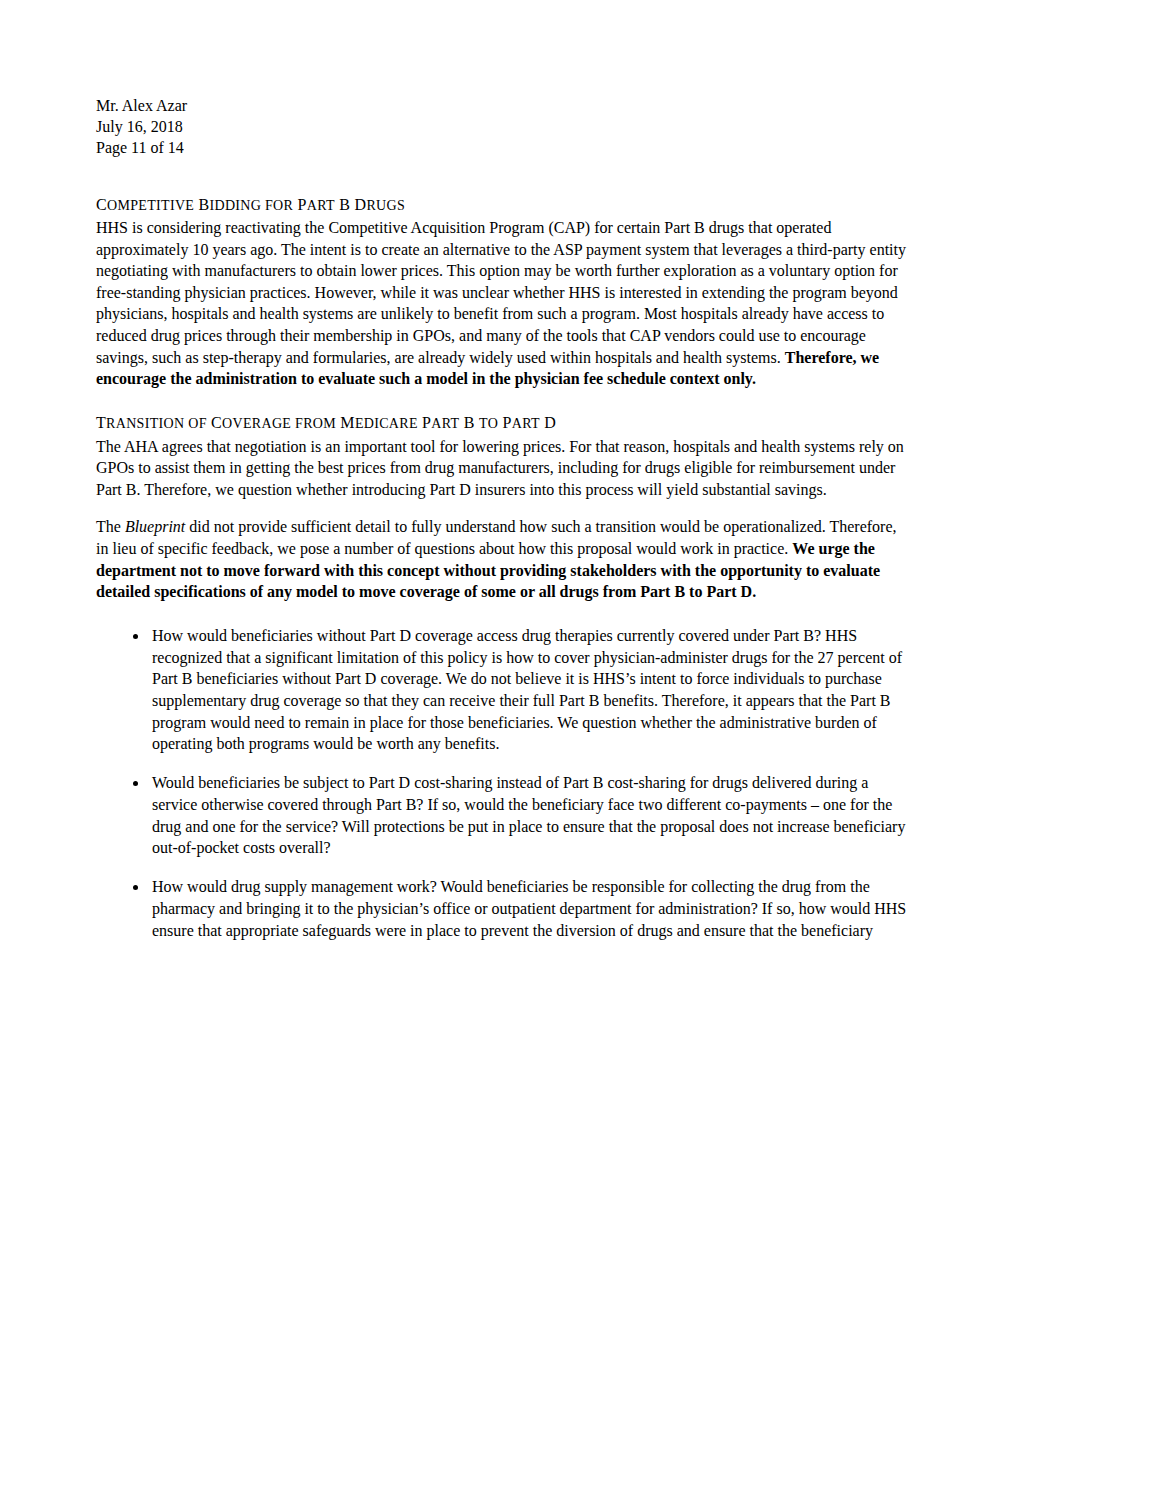Mr. Alex Azar
July 16, 2018
Page 11 of 14
COMPETITIVE BIDDING FOR PART B DRUGS
HHS is considering reactivating the Competitive Acquisition Program (CAP) for certain Part B drugs that operated approximately 10 years ago. The intent is to create an alternative to the ASP payment system that leverages a third-party entity negotiating with manufacturers to obtain lower prices. This option may be worth further exploration as a voluntary option for free-standing physician practices. However, while it was unclear whether HHS is interested in extending the program beyond physicians, hospitals and health systems are unlikely to benefit from such a program. Most hospitals already have access to reduced drug prices through their membership in GPOs, and many of the tools that CAP vendors could use to encourage savings, such as step-therapy and formularies, are already widely used within hospitals and health systems. Therefore, we encourage the administration to evaluate such a model in the physician fee schedule context only.
TRANSITION OF COVERAGE FROM MEDICARE PART B TO PART D
The AHA agrees that negotiation is an important tool for lowering prices. For that reason, hospitals and health systems rely on GPOs to assist them in getting the best prices from drug manufacturers, including for drugs eligible for reimbursement under Part B. Therefore, we question whether introducing Part D insurers into this process will yield substantial savings.
The Blueprint did not provide sufficient detail to fully understand how such a transition would be operationalized. Therefore, in lieu of specific feedback, we pose a number of questions about how this proposal would work in practice. We urge the department not to move forward with this concept without providing stakeholders with the opportunity to evaluate detailed specifications of any model to move coverage of some or all drugs from Part B to Part D.
How would beneficiaries without Part D coverage access drug therapies currently covered under Part B? HHS recognized that a significant limitation of this policy is how to cover physician-administer drugs for the 27 percent of Part B beneficiaries without Part D coverage. We do not believe it is HHS’s intent to force individuals to purchase supplementary drug coverage so that they can receive their full Part B benefits. Therefore, it appears that the Part B program would need to remain in place for those beneficiaries. We question whether the administrative burden of operating both programs would be worth any benefits.
Would beneficiaries be subject to Part D cost-sharing instead of Part B cost-sharing for drugs delivered during a service otherwise covered through Part B? If so, would the beneficiary face two different co-payments – one for the drug and one for the service? Will protections be put in place to ensure that the proposal does not increase beneficiary out-of-pocket costs overall?
How would drug supply management work? Would beneficiaries be responsible for collecting the drug from the pharmacy and bringing it to the physician’s office or outpatient department for administration? If so, how would HHS ensure that appropriate safeguards were in place to prevent the diversion of drugs and ensure that the beneficiary